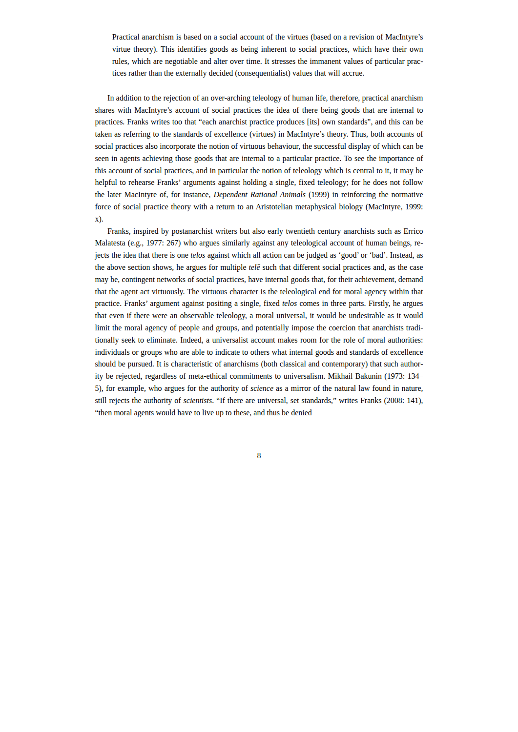Practical anarchism is based on a social account of the virtues (based on a revision of MacIntyre’s virtue theory). This identifies goods as being inherent to social practices, which have their own rules, which are negotiable and alter over time. It stresses the immanent values of particular practices rather than the externally decided (consequentialist) values that will accrue.
In addition to the rejection of an over-arching teleology of human life, therefore, practical anarchism shares with MacIntyre’s account of social practices the idea of there being goods that are internal to practices. Franks writes too that “each anarchist practice produces [its] own standards”, and this can be taken as referring to the standards of excellence (virtues) in MacIntyre’s theory. Thus, both accounts of social practices also incorporate the notion of virtuous behaviour, the successful display of which can be seen in agents achieving those goods that are internal to a particular practice. To see the importance of this account of social practices, and in particular the notion of teleology which is central to it, it may be helpful to rehearse Franks’ arguments against holding a single, fixed teleology; for he does not follow the later MacIntyre of, for instance, Dependent Rational Animals (1999) in reinforcing the normative force of social practice theory with a return to an Aristotelian metaphysical biology (MacIntyre, 1999: x).
Franks, inspired by postanarchist writers but also early twentieth century anarchists such as Errico Malatesta (e.g., 1977: 267) who argues similarly against any teleological account of human beings, rejects the idea that there is one telos against which all action can be judged as ‘good’ or ‘bad’. Instead, as the above section shows, he argues for multiple telē such that different social practices and, as the case may be, contingent networks of social practices, have internal goods that, for their achievement, demand that the agent act virtuously. The virtuous character is the teleological end for moral agency within that practice. Franks’ argument against positing a single, fixed telos comes in three parts. Firstly, he argues that even if there were an observable teleology, a moral universal, it would be undesirable as it would limit the moral agency of people and groups, and potentially impose the coercion that anarchists traditionally seek to eliminate. Indeed, a universalist account makes room for the role of moral authorities: individuals or groups who are able to indicate to others what internal goods and standards of excellence should be pursued. It is characteristic of anarchisms (both classical and contemporary) that such authority be rejected, regardless of meta-ethical commitments to universalism. Mikhail Bakunin (1973: 134–5), for example, who argues for the authority of science as a mirror of the natural law found in nature, still rejects the authority of scientists. “If there are universal, set standards,” writes Franks (2008: 141), “then moral agents would have to live up to these, and thus be denied
8